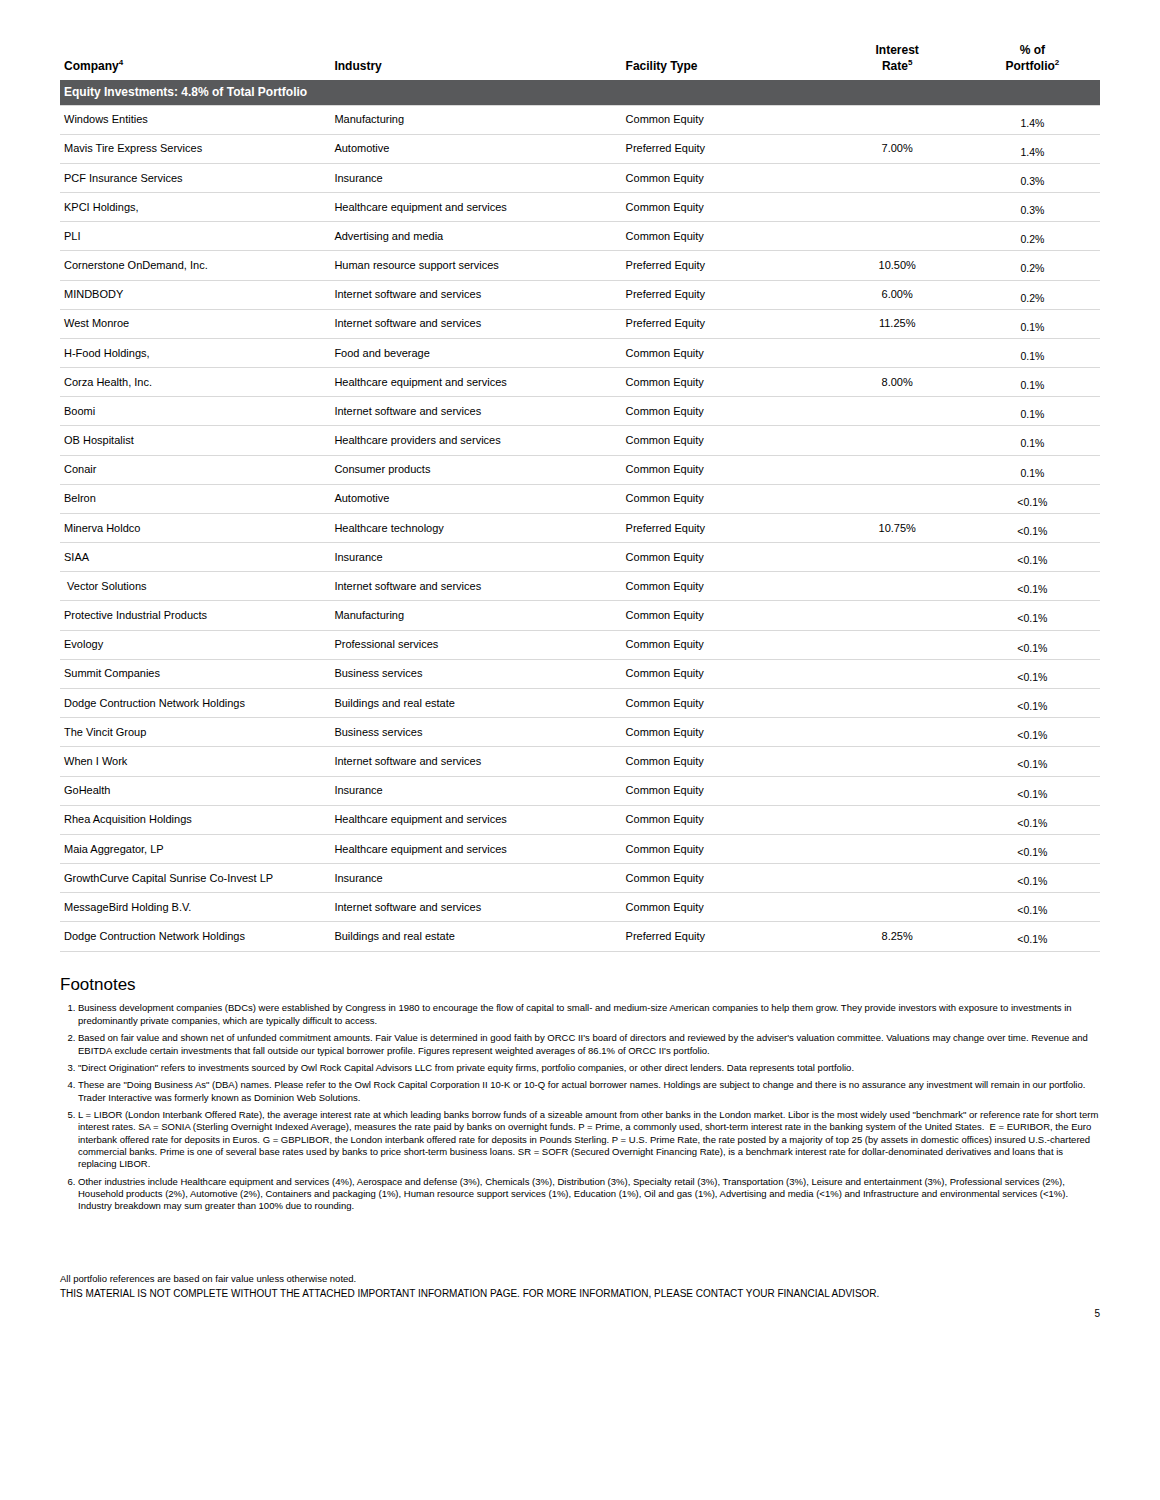| Company 4 | Industry | Facility Type | Interest Rate 5 | % of Portfolio 2 |
| --- | --- | --- | --- | --- |
| Equity Investments: 4.8% of Total Portfolio |
| Windows Entities | Manufacturing | Common Equity | | 1.4% |
| Mavis Tire Express Services | Automotive | Preferred Equity | 7.00% | 1.4% |
| PCF Insurance Services | Insurance | Common Equity | | 0.3% |
| KPCI Holdings, | Healthcare equipment and services | Common Equity | | 0.3% |
| PLI | Advertising and media | Common Equity | | 0.2% |
| Cornerstone OnDemand, Inc. | Human resource support services | Preferred Equity | 10.50% | 0.2% |
| MINDBODY | Internet software and services | Preferred Equity | 6.00% | 0.2% |
| West Monroe | Internet software and services | Preferred Equity | 11.25% | 0.1% |
| H-Food Holdings, | Food and beverage | Common Equity | | 0.1% |
| Corza Health, Inc. | Healthcare equipment and services | Common Equity | 8.00% | 0.1% |
| Boomi | Internet software and services | Common Equity | | 0.1% |
| OB Hospitalist | Healthcare providers and services | Common Equity | | 0.1% |
| Conair | Consumer products | Common Equity | | 0.1% |
| Belron | Automotive | Common Equity | | <0.1% |
| Minerva Holdco | Healthcare technology | Preferred Equity | 10.75% | <0.1% |
| SIAA | Insurance | Common Equity | | <0.1% |
| Vector Solutions | Internet software and services | Common Equity | | <0.1% |
| Protective Industrial Products | Manufacturing | Common Equity | | <0.1% |
| Evology | Professional services | Common Equity | | <0.1% |
| Summit Companies | Business services | Common Equity | | <0.1% |
| Dodge Contruction Network Holdings | Buildings and real estate | Common Equity | | <0.1% |
| The Vincit Group | Business services | Common Equity | | <0.1% |
| When I Work | Internet software and services | Common Equity | | <0.1% |
| GoHealth | Insurance | Common Equity | | <0.1% |
| Rhea Acquisition Holdings | Healthcare equipment and services | Common Equity | | <0.1% |
| Maia Aggregator, LP | Healthcare equipment and services | Common Equity | | <0.1% |
| GrowthCurve Capital Sunrise Co-Invest LP | Insurance | Common Equity | | <0.1% |
| MessageBird Holding B.V. | Internet software and services | Common Equity | | <0.1% |
| Dodge Contruction Network Holdings | Buildings and real estate | Preferred Equity | 8.25% | <0.1% |
Footnotes
Business development companies (BDCs) were established by Congress in 1980 to encourage the flow of capital to small- and medium-size American companies to help them grow. They provide investors with exposure to investments in predominantly private companies, which are typically difficult to access.
Based on fair value and shown net of unfunded commitment amounts. Fair Value is determined in good faith by ORCC II's board of directors and reviewed by the adviser's valuation committee. Valuations may change over time. Revenue and EBITDA exclude certain investments that fall outside our typical borrower profile. Figures represent weighted averages of 86.1% of ORCC II's portfolio.
"Direct Origination" refers to investments sourced by Owl Rock Capital Advisors LLC from private equity firms, portfolio companies, or other direct lenders. Data represents total portfolio.
These are "Doing Business As" (DBA) names. Please refer to the Owl Rock Capital Corporation II 10-K or 10-Q for actual borrower names. Holdings are subject to change and there is no assurance any investment will remain in our portfolio. Trader Interactive was formerly known as Dominion Web Solutions.
L = LIBOR (London Interbank Offered Rate), the average interest rate at which leading banks borrow funds of a sizeable amount from other banks in the London market. Libor is the most widely used "benchmark" or reference rate for short term interest rates. SA = SONIA (Sterling Overnight Indexed Average), measures the rate paid by banks on overnight funds. P = Prime, a commonly used, short-term interest rate in the banking system of the United States. E = EURIBOR, the Euro interbank offered rate for deposits in Euros. G = GBPLIBOR, the London interbank offered rate for deposits in Pounds Sterling. P = U.S. Prime Rate, the rate posted by a majority of top 25 (by assets in domestic offices) insured U.S.-chartered commercial banks. Prime is one of several base rates used by banks to price short-term business loans. SR = SOFR (Secured Overnight Financing Rate), is a benchmark interest rate for dollar-denominated derivatives and loans that is replacing LIBOR.
Other industries include Healthcare equipment and services (4%), Aerospace and defense (3%), Chemicals (3%), Distribution (3%), Specialty retail (3%), Transportation (3%), Leisure and entertainment (3%), Professional services (2%), Household products (2%), Automotive (2%), Containers and packaging (1%), Human resource support services (1%), Education (1%), Oil and gas (1%), Advertising and media (<1%) and Infrastructure and environmental services (<1%). Industry breakdown may sum greater than 100% due to rounding.
All portfolio references are based on fair value unless otherwise noted.
THIS MATERIAL IS NOT COMPLETE WITHOUT THE ATTACHED IMPORTANT INFORMATION PAGE. FOR MORE INFORMATION, PLEASE CONTACT YOUR FINANCIAL ADVISOR.
5